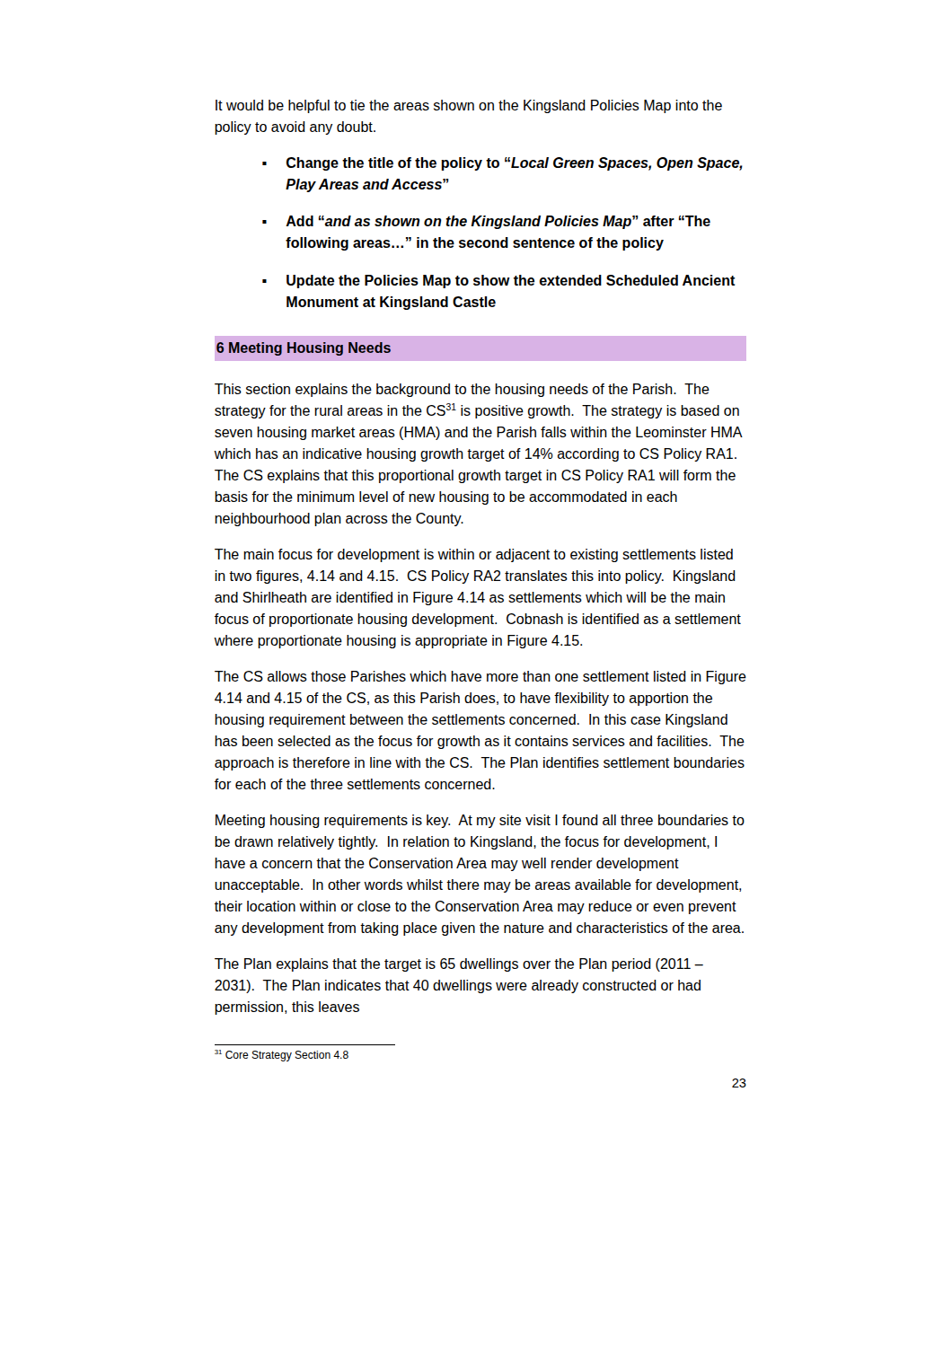It would be helpful to tie the areas shown on the Kingsland Policies Map into the policy to avoid any doubt.
Change the title of the policy to “Local Green Spaces, Open Space, Play Areas and Access”
Add “and as shown on the Kingsland Policies Map” after “The following areas…” in the second sentence of the policy
Update the Policies Map to show the extended Scheduled Ancient Monument at Kingsland Castle
6 Meeting Housing Needs
This section explains the background to the housing needs of the Parish. The strategy for the rural areas in the CS31 is positive growth. The strategy is based on seven housing market areas (HMA) and the Parish falls within the Leominster HMA which has an indicative housing growth target of 14% according to CS Policy RA1. The CS explains that this proportional growth target in CS Policy RA1 will form the basis for the minimum level of new housing to be accommodated in each neighbourhood plan across the County.
The main focus for development is within or adjacent to existing settlements listed in two figures, 4.14 and 4.15. CS Policy RA2 translates this into policy. Kingsland and Shirlheath are identified in Figure 4.14 as settlements which will be the main focus of proportionate housing development. Cobnash is identified as a settlement where proportionate housing is appropriate in Figure 4.15.
The CS allows those Parishes which have more than one settlement listed in Figure 4.14 and 4.15 of the CS, as this Parish does, to have flexibility to apportion the housing requirement between the settlements concerned. In this case Kingsland has been selected as the focus for growth as it contains services and facilities. The approach is therefore in line with the CS. The Plan identifies settlement boundaries for each of the three settlements concerned.
Meeting housing requirements is key. At my site visit I found all three boundaries to be drawn relatively tightly. In relation to Kingsland, the focus for development, I have a concern that the Conservation Area may well render development unacceptable. In other words whilst there may be areas available for development, their location within or close to the Conservation Area may reduce or even prevent any development from taking place given the nature and characteristics of the area.
The Plan explains that the target is 65 dwellings over the Plan period (2011 – 2031). The Plan indicates that 40 dwellings were already constructed or had permission, this leaves
31 Core Strategy Section 4.8
23